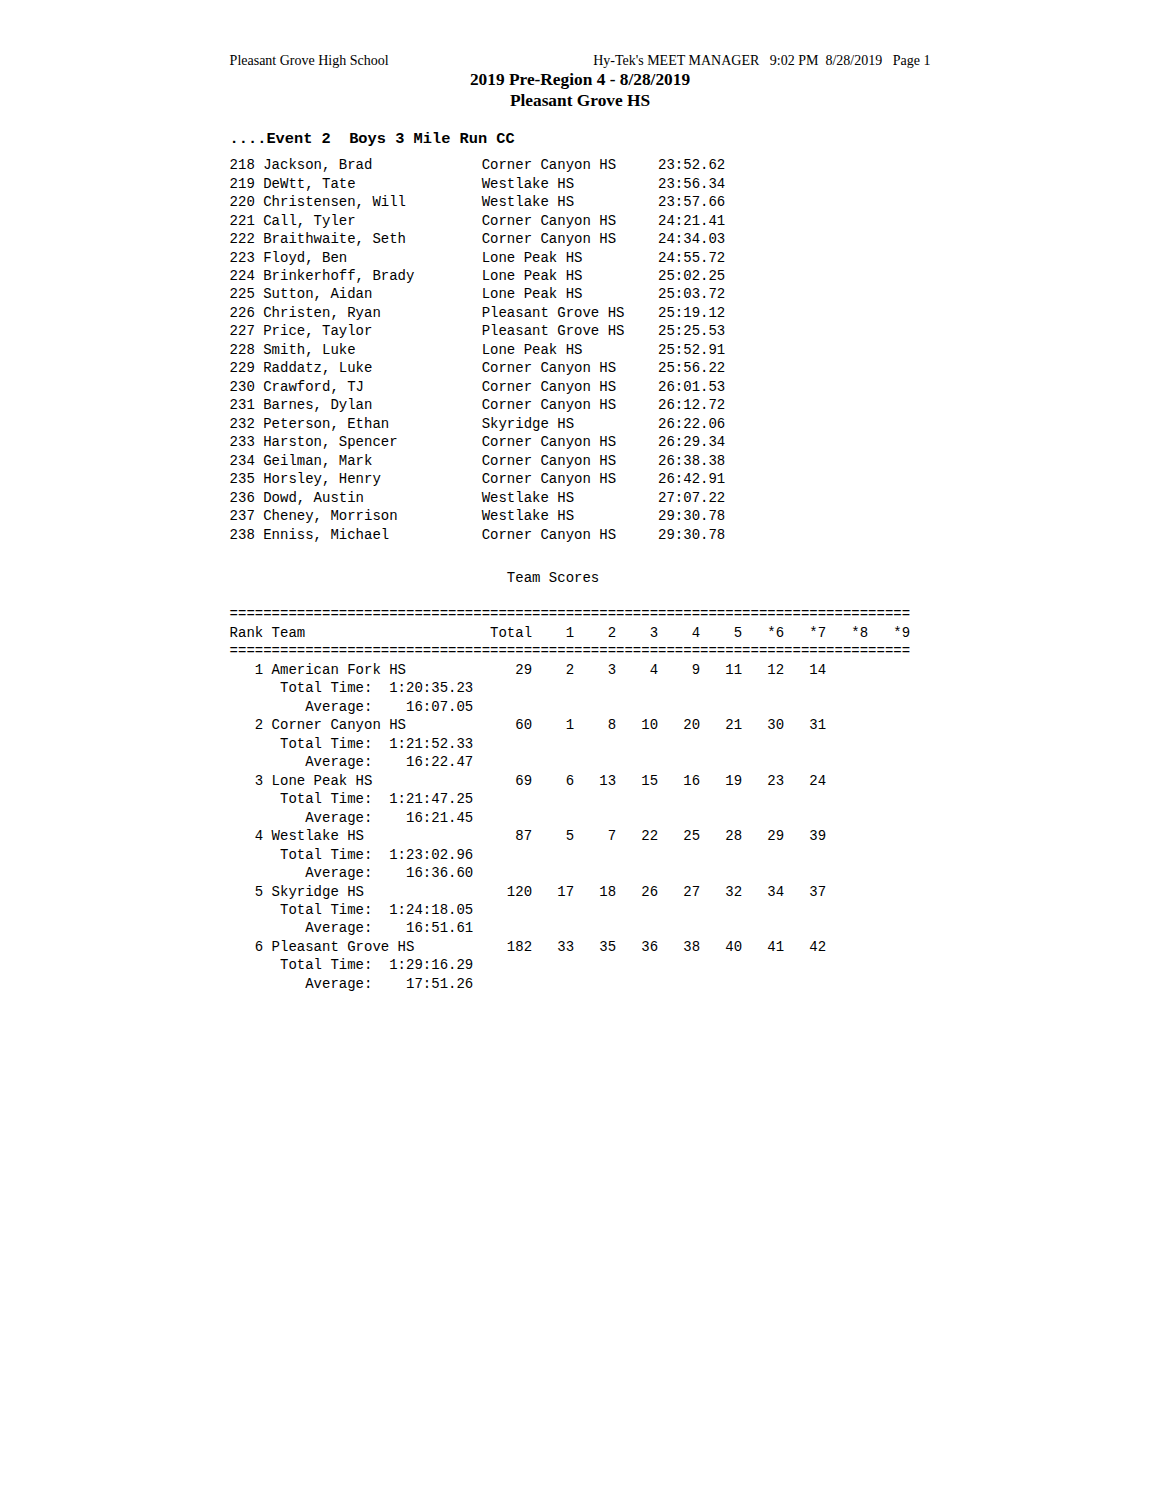Pleasant Grove High School Hy-Tek's MEET MANAGER 9:02 PM 8/28/2019 Page 1
2019 Pre-Region 4 - 8/28/2019 Pleasant Grove HS
....Event 2 Boys 3 Mile Run CC
218 Jackson, Brad             Corner Canyon HS     23:52.62
219 DeWtt, Tate               Westlake HS          23:56.34
220 Christensen, Will         Westlake HS          23:57.66
221 Call, Tyler               Corner Canyon HS     24:21.41
222 Braithwaite, Seth         Corner Canyon HS     24:34.03
223 Floyd, Ben                Lone Peak HS         24:55.72
224 Brinkerhoff, Brady        Lone Peak HS         25:02.25
225 Sutton, Aidan             Lone Peak HS         25:03.72
226 Christen, Ryan            Pleasant Grove HS    25:19.12
227 Price, Taylor             Pleasant Grove HS    25:25.53
228 Smith, Luke               Lone Peak HS         25:52.91
229 Raddatz, Luke             Corner Canyon HS     25:56.22
230 Crawford, TJ              Corner Canyon HS     26:01.53
231 Barnes, Dylan             Corner Canyon HS     26:12.72
232 Peterson, Ethan           Skyridge HS          26:22.06
233 Harston, Spencer          Corner Canyon HS     26:29.34
234 Geilman, Mark             Corner Canyon HS     26:38.38
235 Horsley, Henry            Corner Canyon HS     26:42.91
236 Dowd, Austin              Westlake HS          27:07.22
237 Cheney, Morrison          Westlake HS          29:30.78
238 Enniss, Michael           Corner Canyon HS     29:30.78
                                 Team Scores

=================================================================================
Rank Team                      Total    1    2    3    4    5   *6   *7   *8   *9
=================================================================================
   1 American Fork HS             29    2    3    4    9   11   12   14
      Total Time:  1:20:35.23
         Average:    16:07.05
   2 Corner Canyon HS             60    1    8   10   20   21   30   31
      Total Time:  1:21:52.33
         Average:    16:22.47
   3 Lone Peak HS                 69    6   13   15   16   19   23   24
      Total Time:  1:21:47.25
         Average:    16:21.45
   4 Westlake HS                  87    5    7   22   25   28   29   39
      Total Time:  1:23:02.96
         Average:    16:36.60
   5 Skyridge HS                 120   17   18   26   27   32   34   37
      Total Time:  1:24:18.05
         Average:    16:51.61
   6 Pleasant Grove HS           182   33   35   36   38   40   41   42
      Total Time:  1:29:16.29
         Average:    17:51.26